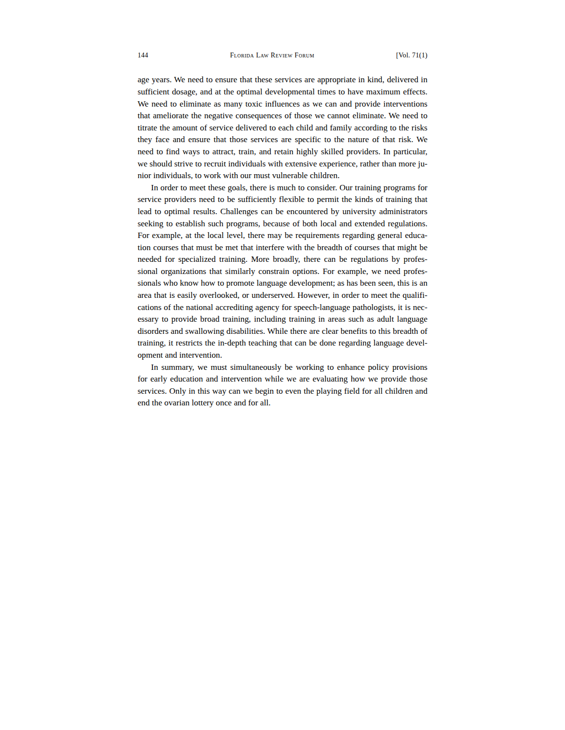144 Florida Law Review Forum [Vol. 71(1)
age years. We need to ensure that these services are appropriate in kind, delivered in sufficient dosage, and at the optimal developmental times to have maximum effects. We need to eliminate as many toxic influences as we can and provide interventions that ameliorate the negative consequences of those we cannot eliminate. We need to titrate the amount of service delivered to each child and family according to the risks they face and ensure that those services are specific to the nature of that risk. We need to find ways to attract, train, and retain highly skilled providers. In particular, we should strive to recruit individuals with extensive experience, rather than more junior individuals, to work with our must vulnerable children.
In order to meet these goals, there is much to consider. Our training programs for service providers need to be sufficiently flexible to permit the kinds of training that lead to optimal results. Challenges can be encountered by university administrators seeking to establish such programs, because of both local and extended regulations. For example, at the local level, there may be requirements regarding general education courses that must be met that interfere with the breadth of courses that might be needed for specialized training. More broadly, there can be regulations by professional organizations that similarly constrain options. For example, we need professionals who know how to promote language development; as has been seen, this is an area that is easily overlooked, or underserved. However, in order to meet the qualifications of the national accrediting agency for speech-language pathologists, it is necessary to provide broad training, including training in areas such as adult language disorders and swallowing disabilities. While there are clear benefits to this breadth of training, it restricts the in-depth teaching that can be done regarding language development and intervention.
In summary, we must simultaneously be working to enhance policy provisions for early education and intervention while we are evaluating how we provide those services. Only in this way can we begin to even the playing field for all children and end the ovarian lottery once and for all.